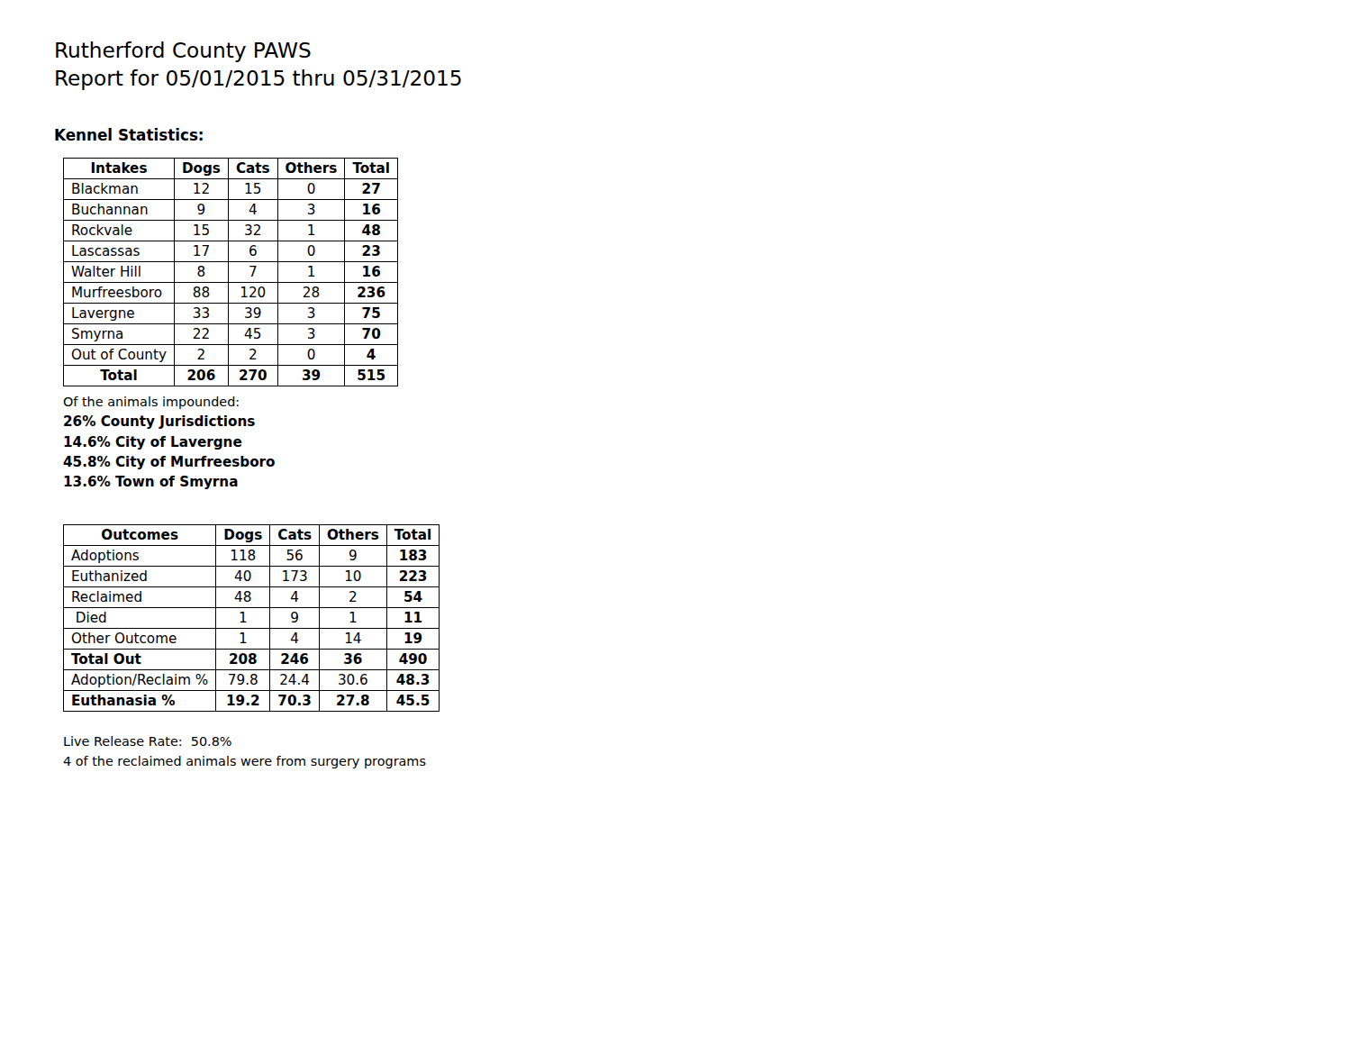Rutherford County PAWS
Report for 05/01/2015 thru 05/31/2015
Kennel Statistics:
| Intakes | Dogs | Cats | Others | Total |
| --- | --- | --- | --- | --- |
| Blackman | 12 | 15 | 0 | 27 |
| Buchannan | 9 | 4 | 3 | 16 |
| Rockvale | 15 | 32 | 1 | 48 |
| Lascassas | 17 | 6 | 0 | 23 |
| Walter Hill | 8 | 7 | 1 | 16 |
| Murfreesboro | 88 | 120 | 28 | 236 |
| Lavergne | 33 | 39 | 3 | 75 |
| Smyrna | 22 | 45 | 3 | 70 |
| Out of County | 2 | 2 | 0 | 4 |
| Total | 206 | 270 | 39 | 515 |
Of the animals impounded:
26% County Jurisdictions
14.6% City of Lavergne
45.8% City of Murfreesboro
13.6% Town of Smyrna
| Outcomes | Dogs | Cats | Others | Total |
| --- | --- | --- | --- | --- |
| Adoptions | 118 | 56 | 9 | 183 |
| Euthanized | 40 | 173 | 10 | 223 |
| Reclaimed | 48 | 4 | 2 | 54 |
| Died | 1 | 9 | 1 | 11 |
| Other Outcome | 1 | 4 | 14 | 19 |
| Total Out | 208 | 246 | 36 | 490 |
| Adoption/Reclaim % | 79.8 | 24.4 | 30.6 | 48.3 |
| Euthanasia % | 19.2 | 70.3 | 27.8 | 45.5 |
Live Release Rate: 50.8%
4 of the reclaimed animals were from surgery programs